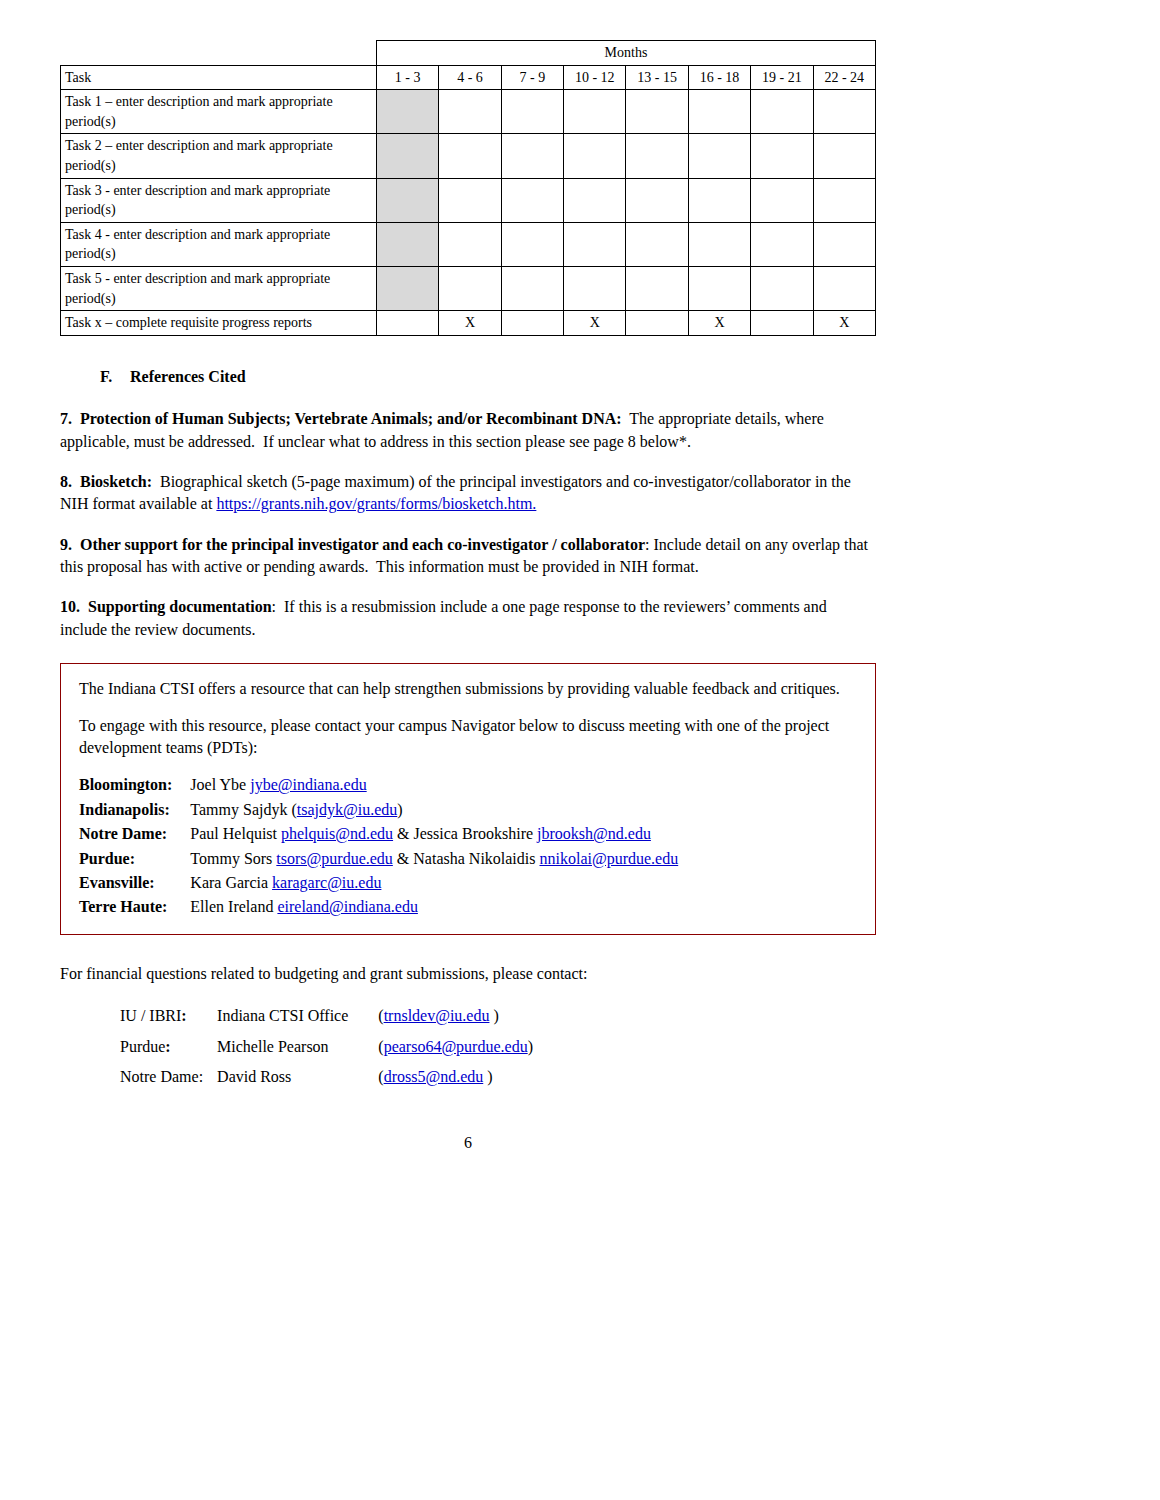| | Months |
| --- | --- |
| Task | 1 - 3 | 4 - 6 | 7 - 9 | 10 - 12 | 13 - 15 | 16 - 18 | 19 - 21 | 22 - 24 |
| Task 1 – enter description and mark appropriate period(s) | | | | | | | | |
| Task 2 – enter description and mark appropriate period(s) | | | | | | | | |
| Task 3 - enter description and mark appropriate period(s) | | | | | | | | |
| Task 4 - enter description and mark appropriate period(s) | | | | | | | | |
| Task 5 - enter description and mark appropriate period(s) | | | | | | | | |
| Task x – complete requisite progress reports | | X | | X | | X | | X |
F. References Cited
7. Protection of Human Subjects; Vertebrate Animals; and/or Recombinant DNA: The appropriate details, where applicable, must be addressed. If unclear what to address in this section please see page 8 below*.
8. Biosketch: Biographical sketch (5-page maximum) of the principal investigators and co-investigator/collaborator in the NIH format available at https://grants.nih.gov/grants/forms/biosketch.htm.
9. Other support for the principal investigator and each co-investigator / collaborator: Include detail on any overlap that this proposal has with active or pending awards. This information must be provided in NIH format.
10. Supporting documentation: If this is a resubmission include a one page response to the reviewers’ comments and include the review documents.
The Indiana CTSI offers a resource that can help strengthen submissions by providing valuable feedback and critiques.
To engage with this resource, please contact your campus Navigator below to discuss meeting with one of the project development teams (PDTs):
| Bloomington: | Joel Ybe jybe@indiana.edu |
| Indianapolis: | Tammy Sajdyk ( tsajdyk@iu.edu ) |
| Notre Dame: | Paul Helquist phelquis@nd.edu & Jessica Brookshire jbrooksh@nd.edu |
| Purdue: | Tommy Sors tsors@purdue.edu & Natasha Nikolaidis nnikolai@purdue.edu |
| Evansville: | Kara Garcia karagarc@iu.edu |
| Terre Haute: | Ellen Ireland eireland@indiana.edu |
For financial questions related to budgeting and grant submissions, please contact:
| IU / IBRI : | Indiana CTSI Office | ( trnsldev@iu.edu ) |
| Purdue : | Michelle Pearson | ( pearso64@purdue.edu ) |
| Notre Dame: | David Ross | ( dross5@nd.edu ) |
6